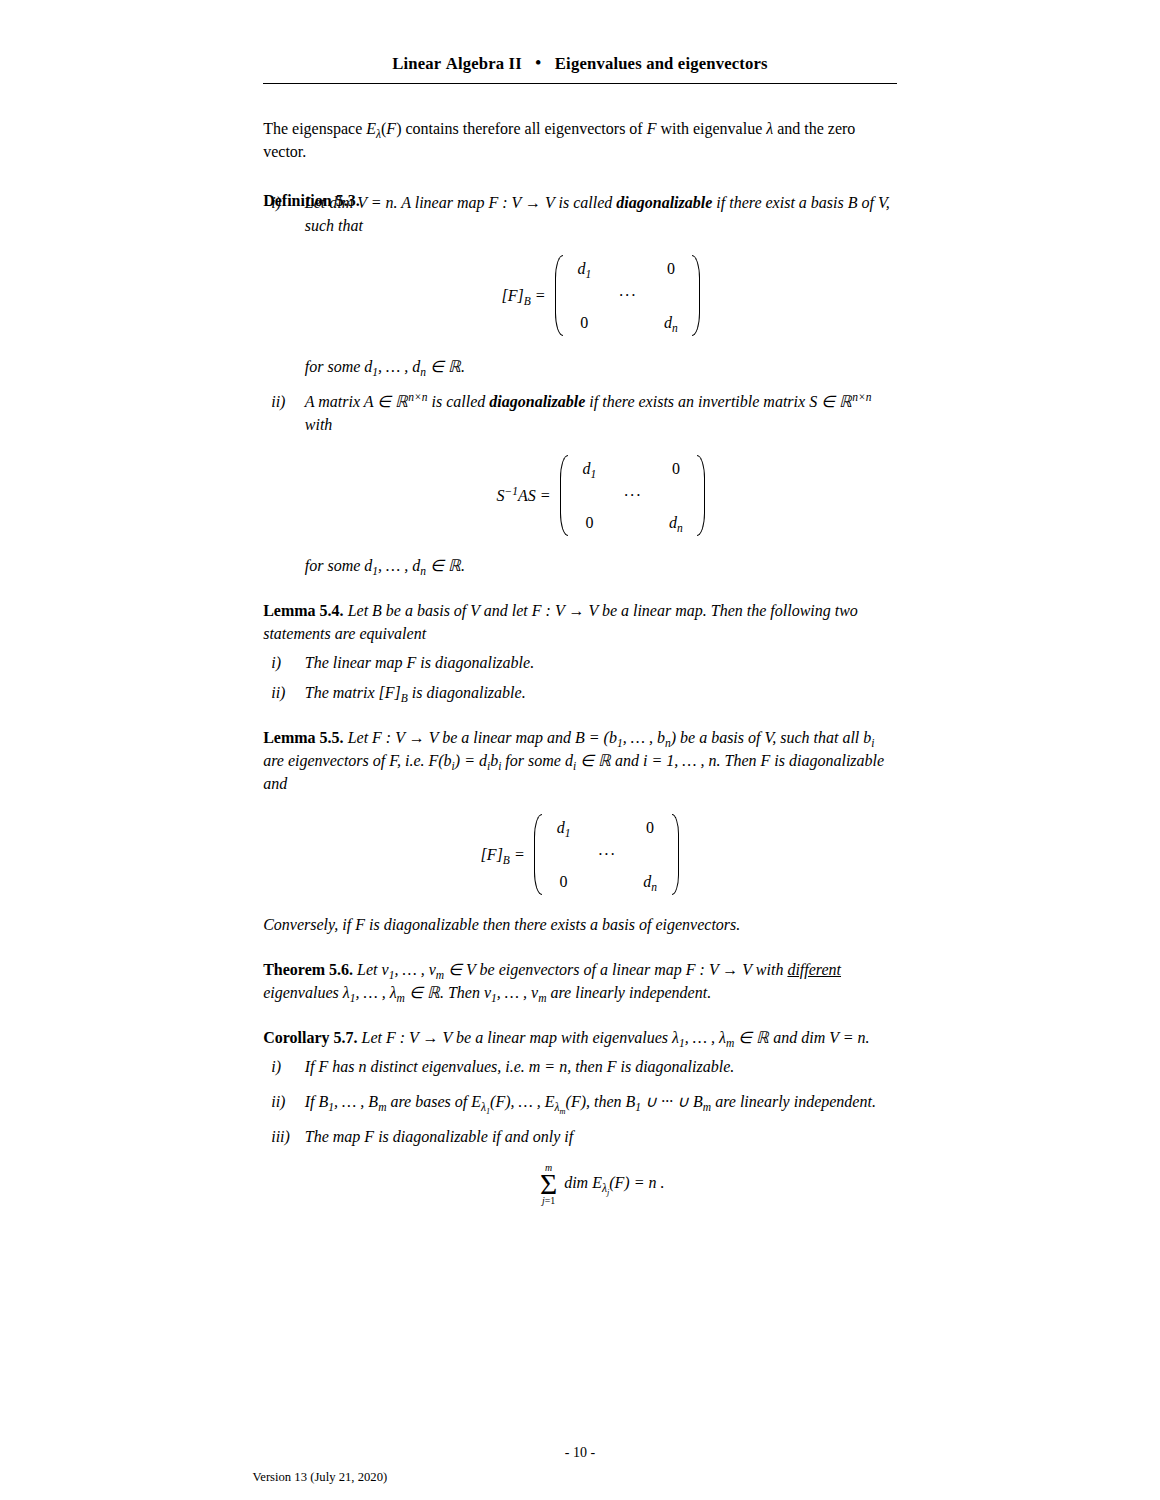Linear Algebra II • Eigenvalues and eigenvectors
The eigenspace Eλ(F) contains therefore all eigenvectors of F with eigenvalue λ and the zero vector.
Definition 5.3.
i) Let dim V = n. A linear map F : V → V is called diagonalizable if there exist a basis B of V, such that
[F]B =
| d 1 | | 0 |
| | ··· | |
| 0 | | d n |
for some d1, … , dn ∈ ℝ.
ii) A matrix A ∈ ℝn×n is called diagonalizable if there exists an invertible matrix S ∈ ℝn×n with
S−1AS =
| d 1 | | 0 |
| | ··· | |
| 0 | | d n |
for some d1, … , dn ∈ ℝ.
Lemma 5.4. Let B be a basis of V and let F : V → V be a linear map. Then the following two statements are equivalent
i) The linear map F is diagonalizable.
ii) The matrix [F]B is diagonalizable.
Lemma 5.5. Let F : V → V be a linear map and B = (b1, … , bn) be a basis of V, such that all bi are eigenvectors of F, i.e. F(bi) = dibi for some di ∈ ℝ and i = 1, … , n. Then F is diagonalizable and
[F]B =
| d 1 | | 0 |
| | ··· | |
| 0 | | d n |
Conversely, if F is diagonalizable then there exists a basis of eigenvectors.
Theorem 5.6. Let v1, … , vm ∈ V be eigenvectors of a linear map F : V → V with different eigenvalues λ1, … , λm ∈ ℝ. Then v1, … , vm are linearly independent.
Corollary 5.7. Let F : V → V be a linear map with eigenvalues λ1, … , λm ∈ ℝ and dim V = n.
i) If F has n distinct eigenvalues, i.e. m = n, then F is diagonalizable.
ii) If B1, … , Bm are bases of Eλ1(F), … , Eλm(F), then B1 ∪ ··· ∪ Bm are linearly independent.
iii) The map F is diagonalizable if and only if
m Σ j=1 dim Eλj(F) = n .
- 10 -
Version 13 (July 21, 2020)